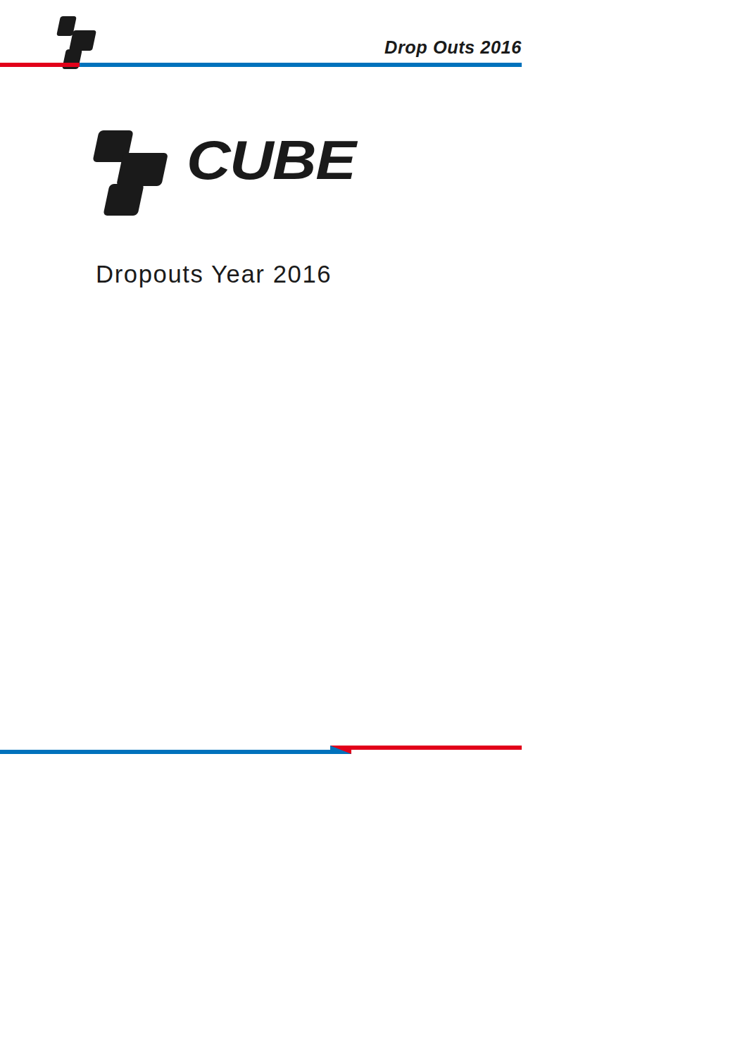Drop Outs 2016
CUBE
Dropouts Year 2016